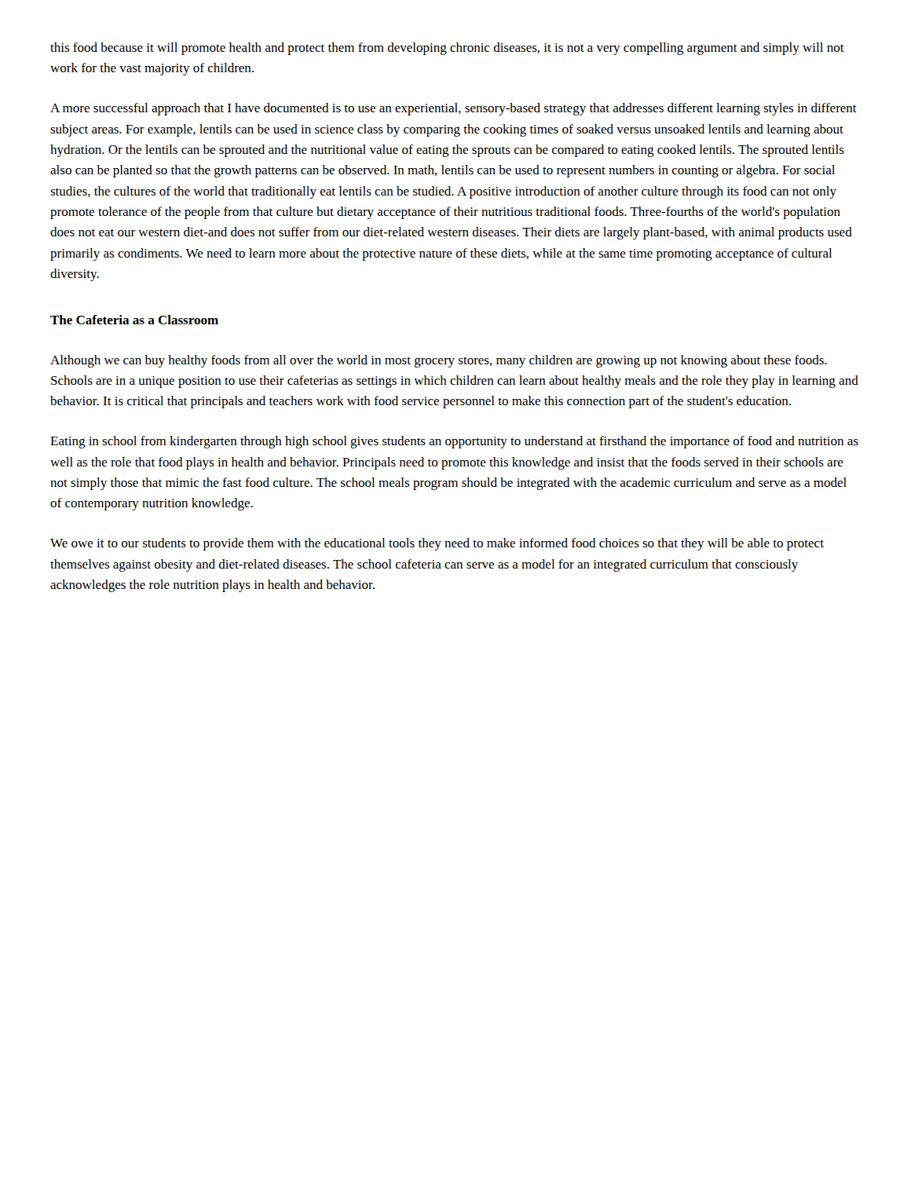this food because it will promote health and protect them from developing chronic diseases, it is not a very compelling argument and simply will not work for the vast majority of children.
A more successful approach that I have documented is to use an experiential, sensory-based strategy that addresses different learning styles in different subject areas. For example, lentils can be used in science class by comparing the cooking times of soaked versus unsoaked lentils and learning about hydration. Or the lentils can be sprouted and the nutritional value of eating the sprouts can be compared to eating cooked lentils. The sprouted lentils also can be planted so that the growth patterns can be observed. In math, lentils can be used to represent numbers in counting or algebra. For social studies, the cultures of the world that traditionally eat lentils can be studied. A positive introduction of another culture through its food can not only promote tolerance of the people from that culture but dietary acceptance of their nutritious traditional foods. Three-fourths of the world's population does not eat our western diet-and does not suffer from our diet-related western diseases. Their diets are largely plant-based, with animal products used primarily as condiments. We need to learn more about the protective nature of these diets, while at the same time promoting acceptance of cultural diversity.
The Cafeteria as a Classroom
Although we can buy healthy foods from all over the world in most grocery stores, many children are growing up not knowing about these foods. Schools are in a unique position to use their cafeterias as settings in which children can learn about healthy meals and the role they play in learning and behavior. It is critical that principals and teachers work with food service personnel to make this connection part of the student's education.
Eating in school from kindergarten through high school gives students an opportunity to understand at firsthand the importance of food and nutrition as well as the role that food plays in health and behavior. Principals need to promote this knowledge and insist that the foods served in their schools are not simply those that mimic the fast food culture. The school meals program should be integrated with the academic curriculum and serve as a model of contemporary nutrition knowledge.
We owe it to our students to provide them with the educational tools they need to make informed food choices so that they will be able to protect themselves against obesity and diet-related diseases. The school cafeteria can serve as a model for an integrated curriculum that consciously acknowledges the role nutrition plays in health and behavior.